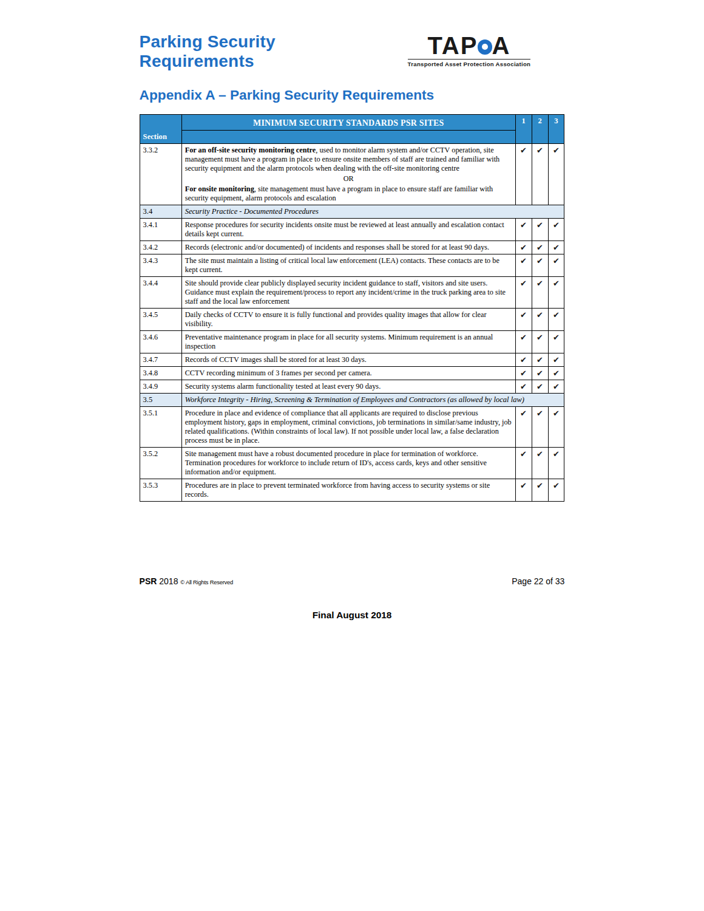Parking Security Requirements
TAP A
Transported Asset Protection Association
Appendix A – Parking Security Requirements
| Section | MINIMUM SECURITY STANDARDS PSR SITES | 1 | 2 | 3 |
| --- | --- | --- | --- | --- |
| 3.3.2 | For an off-site security monitoring centre , used to monitor alarm system and/or CCTV operation, site management must have a program in place to ensure onsite members of staff are trained and familiar with security equipment and the alarm protocols when dealing with the off-site monitoring centre OR For onsite monitoring , site management must have a program in place to ensure staff are familiar with security equipment, alarm protocols and escalation | ✔ | ✔ | ✔ |
| 3.4 | Security Practice - Documented Procedures |
| 3.4.1 | Response procedures for security incidents onsite must be reviewed at least annually and escalation contact details kept current. | ✔ | ✔ | ✔ |
| 3.4.2 | Records (electronic and/or documented) of incidents and responses shall be stored for at least 90 days. | ✔ | ✔ | ✔ |
| 3.4.3 | The site must maintain a listing of critical local law enforcement (LEA) contacts. These contacts are to be kept current. | ✔ | ✔ | ✔ |
| 3.4.4 | Site should provide clear publicly displayed security incident guidance to staff, visitors and site users. Guidance must explain the requirement/process to report any incident/crime in the truck parking area to site staff and the local law enforcement | ✔ | ✔ | ✔ |
| 3.4.5 | Daily checks of CCTV to ensure it is fully functional and provides quality images that allow for clear visibility. | ✔ | ✔ | ✔ |
| 3.4.6 | Preventative maintenance program in place for all security systems. Minimum requirement is an annual inspection | ✔ | ✔ | ✔ |
| 3.4.7 | Records of CCTV images shall be stored for at least 30 days. | ✔ | ✔ | ✔ |
| 3.4.8 | CCTV recording minimum of 3 frames per second per camera. | ✔ | ✔ | ✔ |
| 3.4.9 | Security systems alarm functionality tested at least every 90 days. | ✔ | ✔ | ✔ |
| 3.5 | Workforce Integrity - Hiring, Screening & Termination of Employees and Contractors (as allowed by local law) |
| 3.5.1 | Procedure in place and evidence of compliance that all applicants are required to disclose previous employment history, gaps in employment, criminal convictions, job terminations in similar/same industry, job related qualifications. (Within constraints of local law). If not possible under local law, a false declaration process must be in place. | ✔ | ✔ | ✔ |
| 3.5.2 | Site management must have a robust documented procedure in place for termination of workforce. Termination procedures for workforce to include return of ID's, access cards, keys and other sensitive information and/or equipment. | ✔ | ✔ | ✔ |
| 3.5.3 | Procedures are in place to prevent terminated workforce from having access to security systems or site records. | ✔ | ✔ | ✔ |
PSR 2018 © All Rights Reserved
Page 22 of 33
Final August 2018